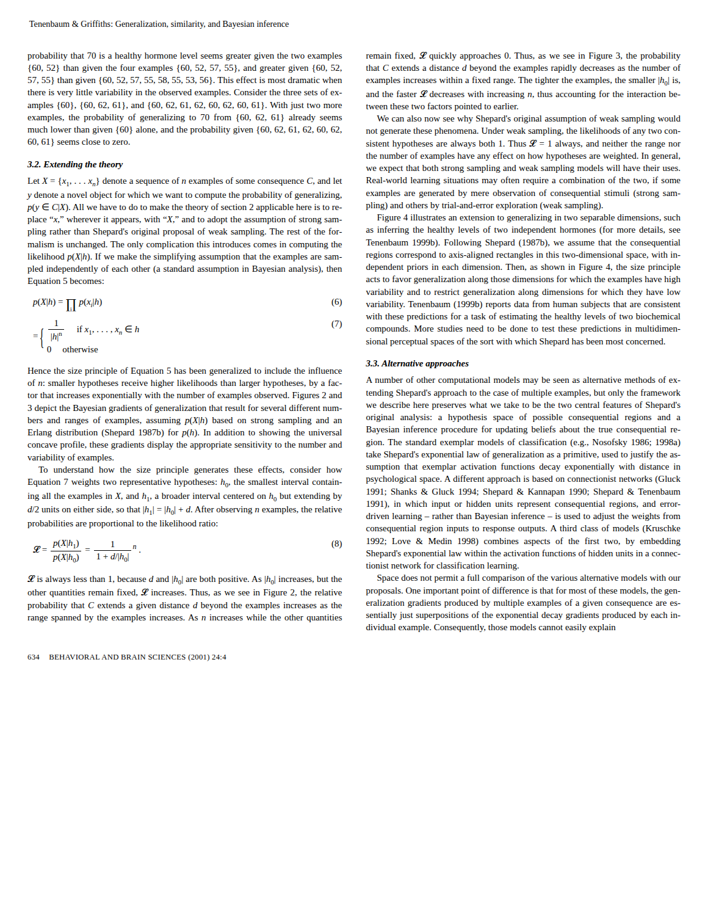Tenenbaum & Griffiths: Generalization, similarity, and Bayesian inference
probability that 70 is a healthy hormone level seems greater given the two examples {60, 52} than given the four examples {60, 52, 57, 55}, and greater given {60, 52, 57, 55} than given {60, 52, 57, 55, 58, 55, 53, 56}. This effect is most dramatic when there is very little variability in the observed examples. Consider the three sets of examples {60}, {60, 62, 61}, and {60, 62, 61, 62, 60, 62, 60, 61}. With just two more examples, the probability of generalizing to 70 from {60, 62, 61} already seems much lower than given {60} alone, and the probability given {60, 62, 61, 62, 60, 62, 60, 61} seems close to zero.
3.2. Extending the theory
Let X = {x 1, . . . xn} denote a sequence of n examples of some consequence C, and let y denote a novel object for which we want to compute the probability of generalizing, p(y ∈ C|X). All we have to do to make the theory of section 2 applicable here is to replace “x,” wherever it appears, with “X,” and to adopt the assumption of strong sampling rather than Shepard's original proposal of weak sampling. The rest of the formalism is unchanged. The only complication this introduces comes in computing the likelihood p(X|h). If we make the simplifying assumption that the examples are sampled independently of each other (a standard assumption in Bayesian analysis), then Equation 5 becomes:
(6) p(X|h) = ∏i p(xi|h)
(7) = 1|h|n if x 1, . . . , xn ∈ h 0otherwise
Hence the size principle of Equation 5 has been generalized to include the influence of n: smaller hypotheses receive higher likelihoods than larger hypotheses, by a factor that increases exponentially with the number of examples observed. Figures 2 and 3 depict the Bayesian gradients of generalization that result for several different numbers and ranges of examples, assuming p(X|h) based on strong sampling and an Erlang distribution (Shepard 1987b) for p(h). In addition to showing the universal concave profile, these gradients display the appropriate sensitivity to the number and variability of examples.
To understand how the size principle generates these effects, consider how Equation 7 weights two representative hypotheses: h 0, the smallest interval containing all the examples in X, and h 1, a broader interval centered on h 0 but extending by d/2 units on either side, so that |h 1| = |h 0| + d. After observing n examples, the relative probabilities are proportional to the likelihood ratio:
(8) 𝓛 = p(X|h 1) p(X|h 0) = 11 + d/|h 0|n .
𝓛 is always less than 1, because d and |h 0| are both positive. As |h 0| increases, but the other quantities remain fixed, 𝓛 increases. Thus, as we see in Figure 2, the relative probability that C extends a given distance d beyond the examples increases as the range spanned by the examples increases. As n increases while the other quantities remain fixed, 𝓛 quickly approaches 0. Thus, as we see in Figure 3, the probability that C extends a distance d beyond the examples rapidly decreases as the number of examples increases within a fixed range. The tighter the examples, the smaller |h 0| is, and the faster 𝓛 decreases with increasing n, thus accounting for the interaction between these two factors pointed to earlier.
We can also now see why Shepard's original assumption of weak sampling would not generate these phenomena. Under weak sampling, the likelihoods of any two consistent hypotheses are always both 1. Thus 𝓛 = 1 always, and neither the range nor the number of examples have any effect on how hypotheses are weighted. In general, we expect that both strong sampling and weak sampling models will have their uses. Real-world learning situations may often require a combination of the two, if some examples are generated by mere observation of consequential stimuli (strong sampling) and others by trial-and-error exploration (weak sampling).
Figure 4 illustrates an extension to generalizing in two separable dimensions, such as inferring the healthy levels of two independent hormones (for more details, see Tenenbaum 1999b). Following Shepard (1987b), we assume that the consequential regions correspond to axis-aligned rectangles in this two-dimensional space, with independent priors in each dimension. Then, as shown in Figure 4, the size principle acts to favor generalization along those dimensions for which the examples have high variability and to restrict generalization along dimensions for which they have low variability. Tenenbaum (1999b) reports data from human subjects that are consistent with these predictions for a task of estimating the healthy levels of two biochemical compounds. More studies need to be done to test these predictions in multidimensional perceptual spaces of the sort with which Shepard has been most concerned.
3.3. Alternative approaches
A number of other computational models may be seen as alternative methods of extending Shepard's approach to the case of multiple examples, but only the framework we describe here preserves what we take to be the two central features of Shepard's original analysis: a hypothesis space of possible consequential regions and a Bayesian inference procedure for updating beliefs about the true consequential region. The standard exemplar models of classification (e.g., Nosofsky 1986; 1998a) take Shepard's exponential law of generalization as a primitive, used to justify the assumption that exemplar activation functions decay exponentially with distance in psychological space. A different approach is based on connectionist networks (Gluck 1991; Shanks & Gluck 1994; Shepard & Kannapan 1990; Shepard & Tenenbaum 1991), in which input or hidden units represent consequential regions, and error-driven learning – rather than Bayesian inference – is used to adjust the weights from consequential region inputs to response outputs. A third class of models (Kruschke 1992; Love & Medin 1998) combines aspects of the first two, by embedding Shepard's exponential law within the activation functions of hidden units in a connectionist network for classification learning.
Space does not permit a full comparison of the various alternative models with our proposals. One important point of difference is that for most of these models, the generalization gradients produced by multiple examples of a given consequence are essentially just superpositions of the exponential decay gradients produced by each individual example. Consequently, those models cannot easily explain
634 BEHAVIORAL AND BRAIN SCIENCES (2001) 24:4